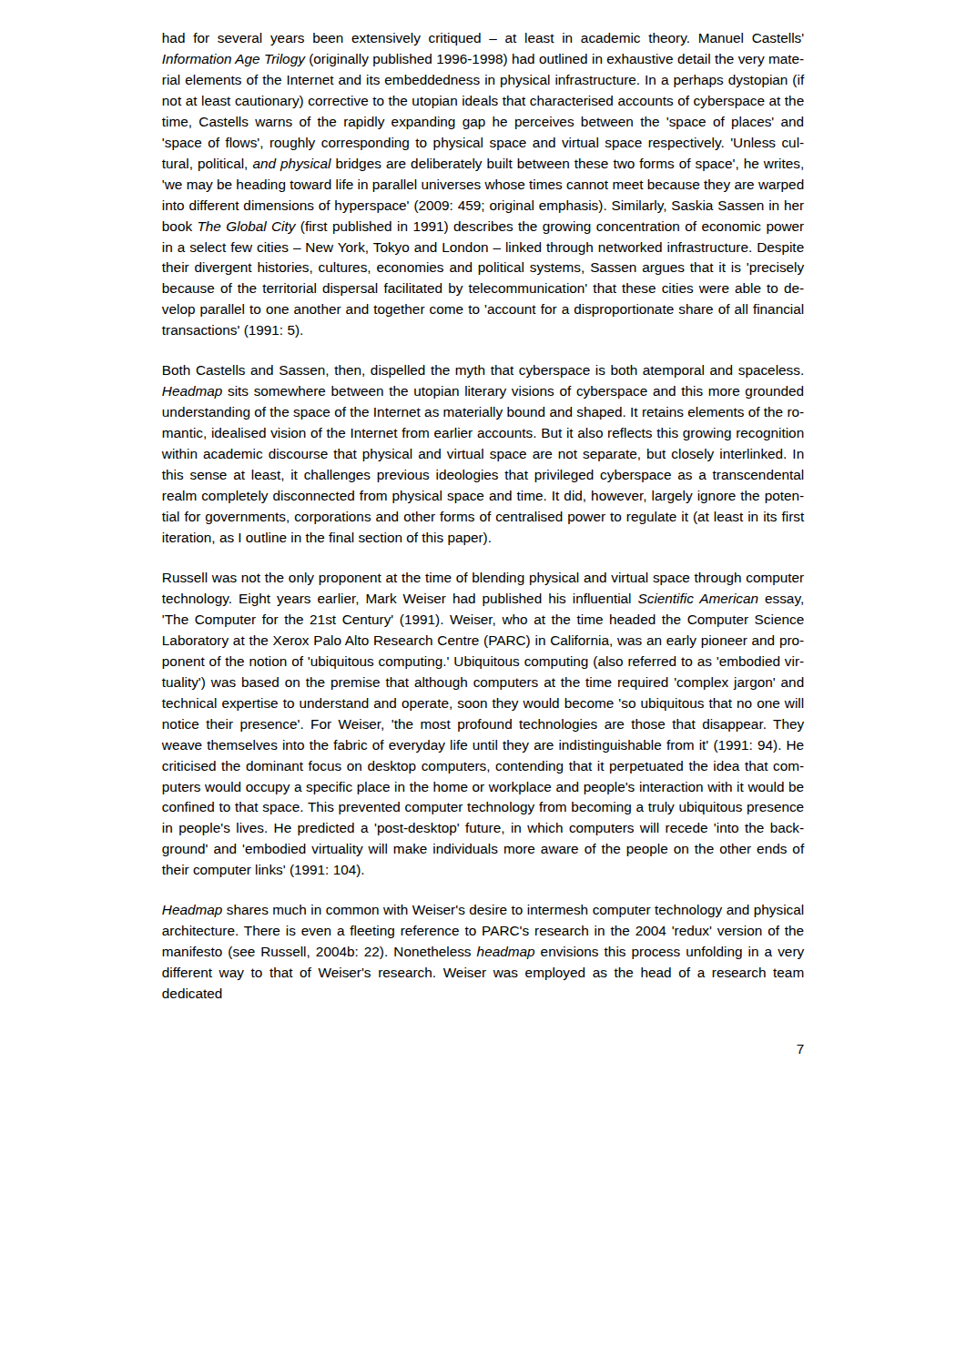had for several years been extensively critiqued – at least in academic theory. Manuel Castells' Information Age Trilogy (originally published 1996-1998) had outlined in exhaustive detail the very material elements of the Internet and its embeddedness in physical infrastructure. In a perhaps dystopian (if not at least cautionary) corrective to the utopian ideals that characterised accounts of cyberspace at the time, Castells warns of the rapidly expanding gap he perceives between the 'space of places' and 'space of flows', roughly corresponding to physical space and virtual space respectively. 'Unless cultural, political, and physical bridges are deliberately built between these two forms of space', he writes, 'we may be heading toward life in parallel universes whose times cannot meet because they are warped into different dimensions of hyperspace' (2009: 459; original emphasis). Similarly, Saskia Sassen in her book The Global City (first published in 1991) describes the growing concentration of economic power in a select few cities – New York, Tokyo and London – linked through networked infrastructure. Despite their divergent histories, cultures, economies and political systems, Sassen argues that it is 'precisely because of the territorial dispersal facilitated by telecommunication' that these cities were able to develop parallel to one another and together come to 'account for a disproportionate share of all financial transactions' (1991: 5).
Both Castells and Sassen, then, dispelled the myth that cyberspace is both atemporal and spaceless. Headmap sits somewhere between the utopian literary visions of cyberspace and this more grounded understanding of the space of the Internet as materially bound and shaped. It retains elements of the romantic, idealised vision of the Internet from earlier accounts. But it also reflects this growing recognition within academic discourse that physical and virtual space are not separate, but closely interlinked. In this sense at least, it challenges previous ideologies that privileged cyberspace as a transcendental realm completely disconnected from physical space and time. It did, however, largely ignore the potential for governments, corporations and other forms of centralised power to regulate it (at least in its first iteration, as I outline in the final section of this paper).
Russell was not the only proponent at the time of blending physical and virtual space through computer technology. Eight years earlier, Mark Weiser had published his influential Scientific American essay, 'The Computer for the 21st Century' (1991). Weiser, who at the time headed the Computer Science Laboratory at the Xerox Palo Alto Research Centre (PARC) in California, was an early pioneer and proponent of the notion of 'ubiquitous computing.' Ubiquitous computing (also referred to as 'embodied virtuality') was based on the premise that although computers at the time required 'complex jargon' and technical expertise to understand and operate, soon they would become 'so ubiquitous that no one will notice their presence'. For Weiser, 'the most profound technologies are those that disappear. They weave themselves into the fabric of everyday life until they are indistinguishable from it' (1991: 94). He criticised the dominant focus on desktop computers, contending that it perpetuated the idea that computers would occupy a specific place in the home or workplace and people's interaction with it would be confined to that space. This prevented computer technology from becoming a truly ubiquitous presence in people's lives. He predicted a 'post-desktop' future, in which computers will recede 'into the background' and 'embodied virtuality will make individuals more aware of the people on the other ends of their computer links' (1991: 104).
Headmap shares much in common with Weiser's desire to intermesh computer technology and physical architecture. There is even a fleeting reference to PARC's research in the 2004 'redux' version of the manifesto (see Russell, 2004b: 22). Nonetheless headmap envisions this process unfolding in a very different way to that of Weiser's research. Weiser was employed as the head of a research team dedicated
7